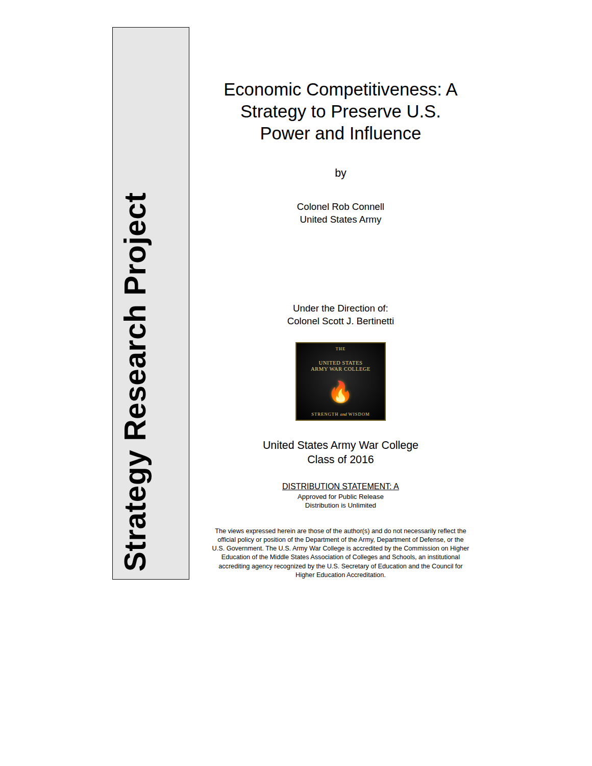Strategy Research Project
Economic Competitiveness: A Strategy to Preserve U.S. Power and Influence
by
Colonel Rob Connell
United States Army
Under the Direction of:
Colonel Scott J. Bertinetti
THE
UNITED STATES
ARMY WAR COLLEGE
🔥
STRENGTH and WISDOM
United States Army War College
Class of 2016
DISTRIBUTION STATEMENT: A
Approved for Public Release
Distribution is Unlimited
The views expressed herein are those of the author(s) and do not necessarily reflect the official policy or position of the Department of the Army, Department of Defense, or the U.S. Government. The U.S. Army War College is accredited by the Commission on Higher Education of the Middle States Association of Colleges and Schools, an institutional accrediting agency recognized by the U.S. Secretary of Education and the Council for Higher Education Accreditation.